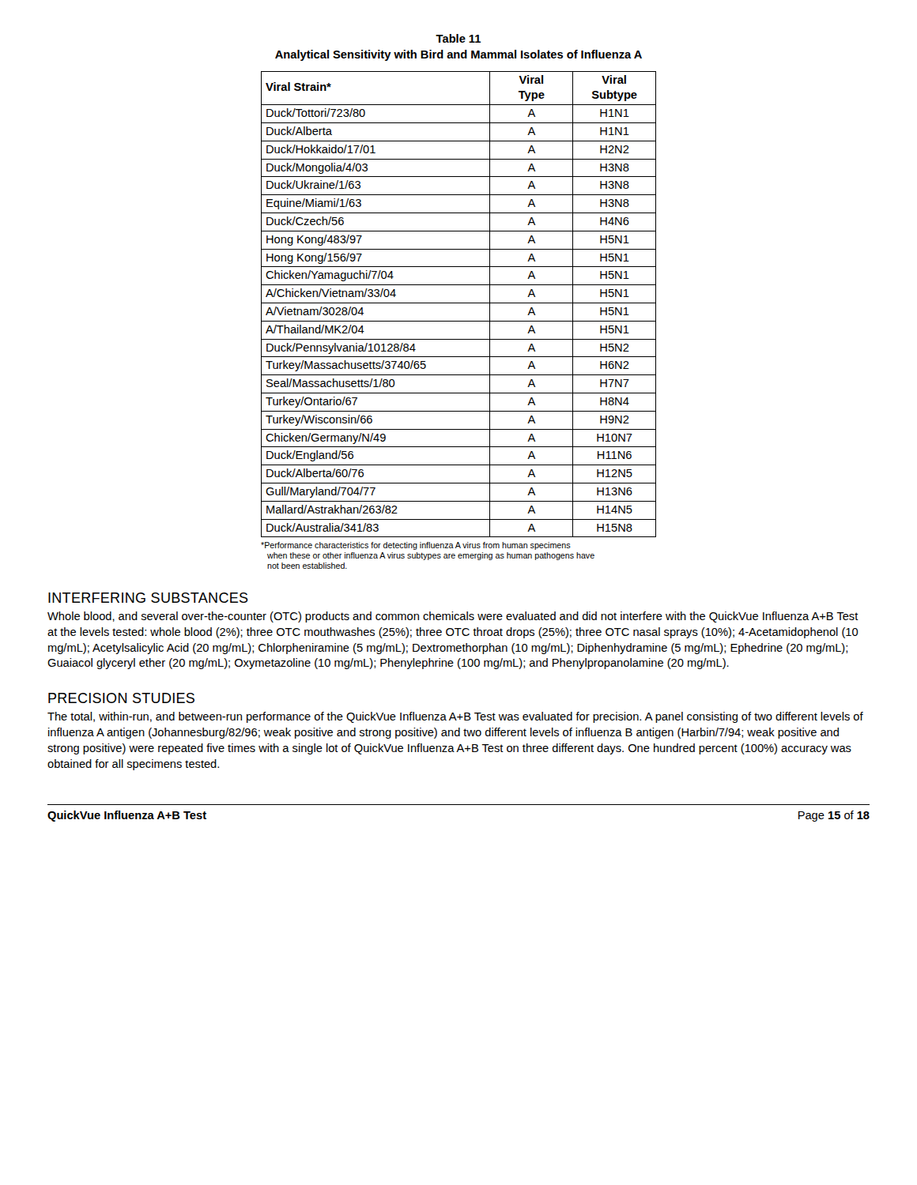Table 11 Analytical Sensitivity with Bird and Mammal Isolates of Influenza A
| Viral Strain* | Viral Type | Viral Subtype |
| --- | --- | --- |
| Duck/Tottori/723/80 | A | H1N1 |
| Duck/Alberta | A | H1N1 |
| Duck/Hokkaido/17/01 | A | H2N2 |
| Duck/Mongolia/4/03 | A | H3N8 |
| Duck/Ukraine/1/63 | A | H3N8 |
| Equine/Miami/1/63 | A | H3N8 |
| Duck/Czech/56 | A | H4N6 |
| Hong Kong/483/97 | A | H5N1 |
| Hong Kong/156/97 | A | H5N1 |
| Chicken/Yamaguchi/7/04 | A | H5N1 |
| A/Chicken/Vietnam/33/04 | A | H5N1 |
| A/Vietnam/3028/04 | A | H5N1 |
| A/Thailand/MK2/04 | A | H5N1 |
| Duck/Pennsylvania/10128/84 | A | H5N2 |
| Turkey/Massachusetts/3740/65 | A | H6N2 |
| Seal/Massachusetts/1/80 | A | H7N7 |
| Turkey/Ontario/67 | A | H8N4 |
| Turkey/Wisconsin/66 | A | H9N2 |
| Chicken/Germany/N/49 | A | H10N7 |
| Duck/England/56 | A | H11N6 |
| Duck/Alberta/60/76 | A | H12N5 |
| Gull/Maryland/704/77 | A | H13N6 |
| Mallard/Astrakhan/263/82 | A | H14N5 |
| Duck/Australia/341/83 | A | H15N8 |
*Performance characteristics for detecting influenza A virus from human specimens
when these or other influenza A virus subtypes are emerging as human pathogens have
not been established.
INTERFERING SUBSTANCES
Whole blood, and several over-the-counter (OTC) products and common chemicals were evaluated and did not interfere with the QuickVue Influenza A+B Test at the levels tested: whole blood (2%); three OTC mouthwashes (25%); three OTC throat drops (25%); three OTC nasal sprays (10%); 4-Acetamidophenol (10 mg/mL); Acetylsalicylic Acid (20 mg/mL); Chlorpheniramine (5 mg/mL); Dextromethorphan (10 mg/mL); Diphenhydramine (5 mg/mL); Ephedrine (20 mg/mL); Guaiacol glyceryl ether (20 mg/mL); Oxymetazoline (10 mg/mL); Phenylephrine (100 mg/mL); and Phenylpropanolamine (20 mg/mL).
PRECISION STUDIES
The total, within-run, and between-run performance of the QuickVue Influenza A+B Test was evaluated for precision. A panel consisting of two different levels of influenza A antigen (Johannesburg/82/96; weak positive and strong positive) and two different levels of influenza B antigen (Harbin/7/94; weak positive and strong positive) were repeated five times with a single lot of QuickVue Influenza A+B Test on three different days. One hundred percent (100%) accuracy was obtained for all specimens tested.
QuickVue Influenza A+B Test
Page 15 of 18